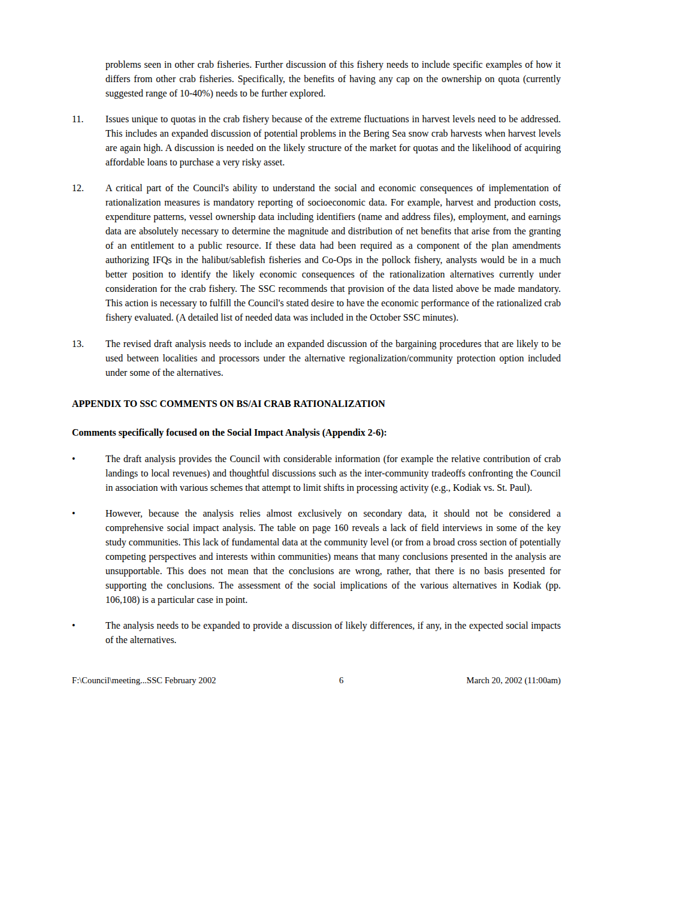problems seen in other crab fisheries. Further discussion of this fishery needs to include specific examples of how it differs from other crab fisheries. Specifically, the benefits of having any cap on the ownership on quota (currently suggested range of 10-40%) needs to be further explored.
11.
Issues unique to quotas in the crab fishery because of the extreme fluctuations in harvest levels need to be addressed. This includes an expanded discussion of potential problems in the Bering Sea snow crab harvests when harvest levels are again high. A discussion is needed on the likely structure of the market for quotas and the likelihood of acquiring affordable loans to purchase a very risky asset.
12.
A critical part of the Council's ability to understand the social and economic consequences of implementation of rationalization measures is mandatory reporting of socioeconomic data. For example, harvest and production costs, expenditure patterns, vessel ownership data including identifiers (name and address files), employment, and earnings data are absolutely necessary to determine the magnitude and distribution of net benefits that arise from the granting of an entitlement to a public resource. If these data had been required as a component of the plan amendments authorizing IFQs in the halibut/sablefish fisheries and Co-Ops in the pollock fishery, analysts would be in a much better position to identify the likely economic consequences of the rationalization alternatives currently under consideration for the crab fishery. The SSC recommends that provision of the data listed above be made mandatory. This action is necessary to fulfill the Council's stated desire to have the economic performance of the rationalized crab fishery evaluated. (A detailed list of needed data was included in the October SSC minutes).
13.
The revised draft analysis needs to include an expanded discussion of the bargaining procedures that are likely to be used between localities and processors under the alternative regionalization/community protection option included under some of the alternatives.
APPENDIX TO SSC COMMENTS ON BS/AI CRAB RATIONALIZATION
Comments specifically focused on the Social Impact Analysis (Appendix 2-6):
•
The draft analysis provides the Council with considerable information (for example the relative contribution of crab landings to local revenues) and thoughtful discussions such as the inter-community tradeoffs confronting the Council in association with various schemes that attempt to limit shifts in processing activity (e.g., Kodiak vs. St. Paul).
•
However, because the analysis relies almost exclusively on secondary data, it should not be considered a comprehensive social impact analysis. The table on page 160 reveals a lack of field interviews in some of the key study communities. This lack of fundamental data at the community level (or from a broad cross section of potentially competing perspectives and interests within communities) means that many conclusions presented in the analysis are unsupportable. This does not mean that the conclusions are wrong, rather, that there is no basis presented for supporting the conclusions. The assessment of the social implications of the various alternatives in Kodiak (pp. 106,108) is a particular case in point.
•
The analysis needs to be expanded to provide a discussion of likely differences, if any, in the expected social impacts of the alternatives.
F:\Council\meeting...SSC February 2002
6
March 20, 2002 (11:00am)